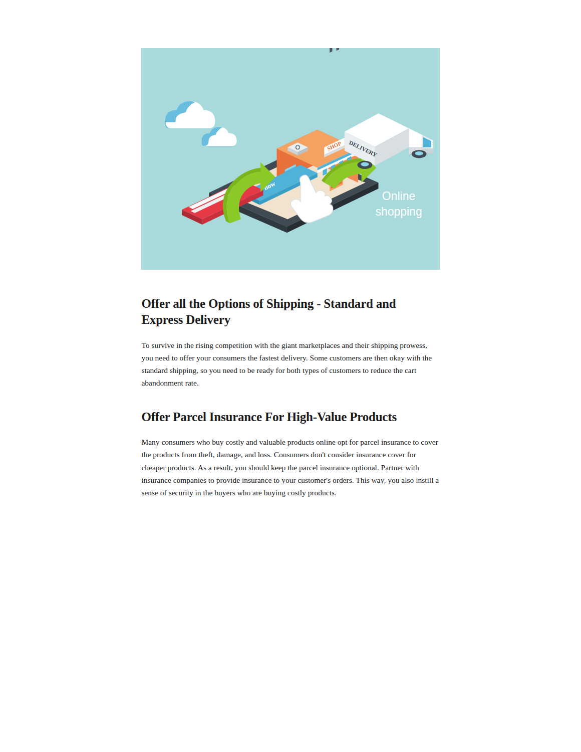SHOP Buy now DELIVERY Online shopping
Offer all the Options of Shipping - Standard and Express Delivery
To survive in the rising competition with the giant marketplaces and their shipping prowess, you need to offer your consumers the fastest delivery. Some customers are then okay with the standard shipping, so you need to be ready for both types of customers to reduce the cart abandonment rate.
Offer Parcel Insurance For High-Value Products
Many consumers who buy costly and valuable products online opt for parcel insurance to cover the products from theft, damage, and loss. Consumers don't consider insurance cover for cheaper products. As a result, you should keep the parcel insurance optional. Partner with insurance companies to provide insurance to your customer's orders. This way, you also instill a sense of security in the buyers who are buying costly products.